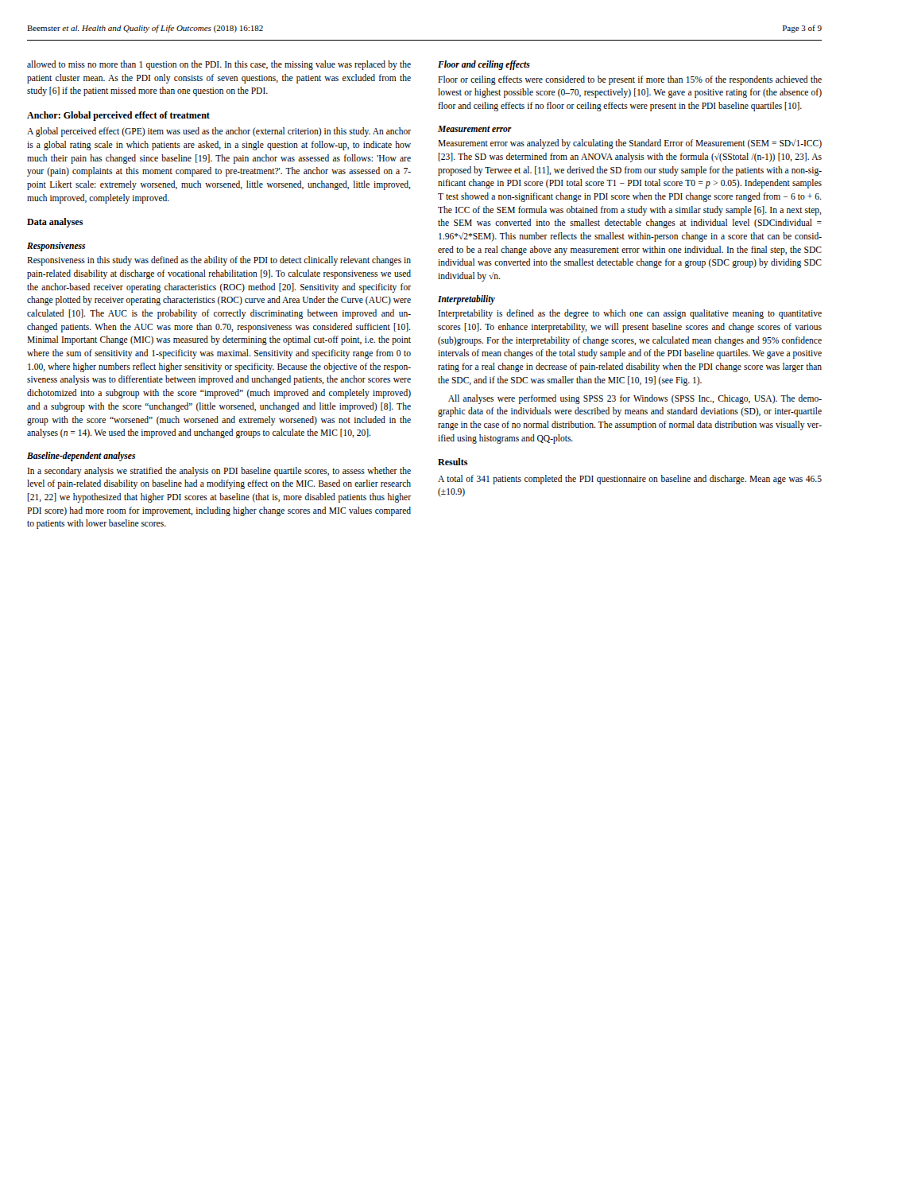Beemster et al. Health and Quality of Life Outcomes (2018) 16:182
Page 3 of 9
allowed to miss no more than 1 question on the PDI. In this case, the missing value was replaced by the patient cluster mean. As the PDI only consists of seven questions, the patient was excluded from the study [6] if the patient missed more than one question on the PDI.
Anchor: Global perceived effect of treatment
A global perceived effect (GPE) item was used as the anchor (external criterion) in this study. An anchor is a global rating scale in which patients are asked, in a single question at follow-up, to indicate how much their pain has changed since baseline [19]. The pain anchor was assessed as follows: 'How are your (pain) complaints at this moment compared to pre-treatment?'. The anchor was assessed on a 7-point Likert scale: extremely worsened, much worsened, little worsened, unchanged, little improved, much improved, completely improved.
Data analyses
Responsiveness
Responsiveness in this study was defined as the ability of the PDI to detect clinically relevant changes in pain-related disability at discharge of vocational rehabilitation [9]. To calculate responsiveness we used the anchor-based receiver operating characteristics (ROC) method [20]. Sensitivity and specificity for change plotted by receiver operating characteristics (ROC) curve and Area Under the Curve (AUC) were calculated [10]. The AUC is the probability of correctly discriminating between improved and unchanged patients. When the AUC was more than 0.70, responsiveness was considered sufficient [10]. Minimal Important Change (MIC) was measured by determining the optimal cut-off point, i.e. the point where the sum of sensitivity and 1-specificity was maximal. Sensitivity and specificity range from 0 to 1.00, where higher numbers reflect higher sensitivity or specificity. Because the objective of the responsiveness analysis was to differentiate between improved and unchanged patients, the anchor scores were dichotomized into a subgroup with the score “improved” (much improved and completely improved) and a subgroup with the score “unchanged” (little worsened, unchanged and little improved) [8]. The group with the score “worsened” (much worsened and extremely worsened) was not included in the analyses (n = 14). We used the improved and unchanged groups to calculate the MIC [10, 20].
Baseline-dependent analyses
In a secondary analysis we stratified the analysis on PDI baseline quartile scores, to assess whether the level of pain-related disability on baseline had a modifying effect on the MIC. Based on earlier research [21, 22] we hypothesized that higher PDI scores at baseline (that is, more disabled patients thus higher PDI score) had more room for improvement, including higher change scores and MIC values compared to patients with lower baseline scores.
Floor and ceiling effects
Floor or ceiling effects were considered to be present if more than 15% of the respondents achieved the lowest or highest possible score (0–70, respectively) [10]. We gave a positive rating for (the absence of) floor and ceiling effects if no floor or ceiling effects were present in the PDI baseline quartiles [10].
Measurement error
Measurement error was analyzed by calculating the Standard Error of Measurement (SEM = SD√1-ICC) [23]. The SD was determined from an ANOVA analysis with the formula (√(SStotal /(n-1)) [10, 23]. As proposed by Terwee et al. [11], we derived the SD from our study sample for the patients with a non-significant change in PDI score (PDI total score T1 − PDI total score T0 = p > 0.05). Independent samples T test showed a non-significant change in PDI score when the PDI change score ranged from − 6 to + 6. The ICC of the SEM formula was obtained from a study with a similar study sample [6]. In a next step, the SEM was converted into the smallest detectable changes at individual level (SDCindividual = 1.96*√2*SEM). This number reflects the smallest within-person change in a score that can be considered to be a real change above any measurement error within one individual. In the final step, the SDC individual was converted into the smallest detectable change for a group (SDC group) by dividing SDC individual by √n.
Interpretability
Interpretability is defined as the degree to which one can assign qualitative meaning to quantitative scores [10]. To enhance interpretability, we will present baseline scores and change scores of various (sub)groups. For the interpretability of change scores, we calculated mean changes and 95% confidence intervals of mean changes of the total study sample and of the PDI baseline quartiles. We gave a positive rating for a real change in decrease of pain-related disability when the PDI change score was larger than the SDC, and if the SDC was smaller than the MIC [10, 19] (see Fig. 1).
All analyses were performed using SPSS 23 for Windows (SPSS Inc., Chicago, USA). The demographic data of the individuals were described by means and standard deviations (SD), or inter-quartile range in the case of no normal distribution. The assumption of normal data distribution was visually verified using histograms and QQ-plots.
Results
A total of 341 patients completed the PDI questionnaire on baseline and discharge. Mean age was 46.5 (±10.9)